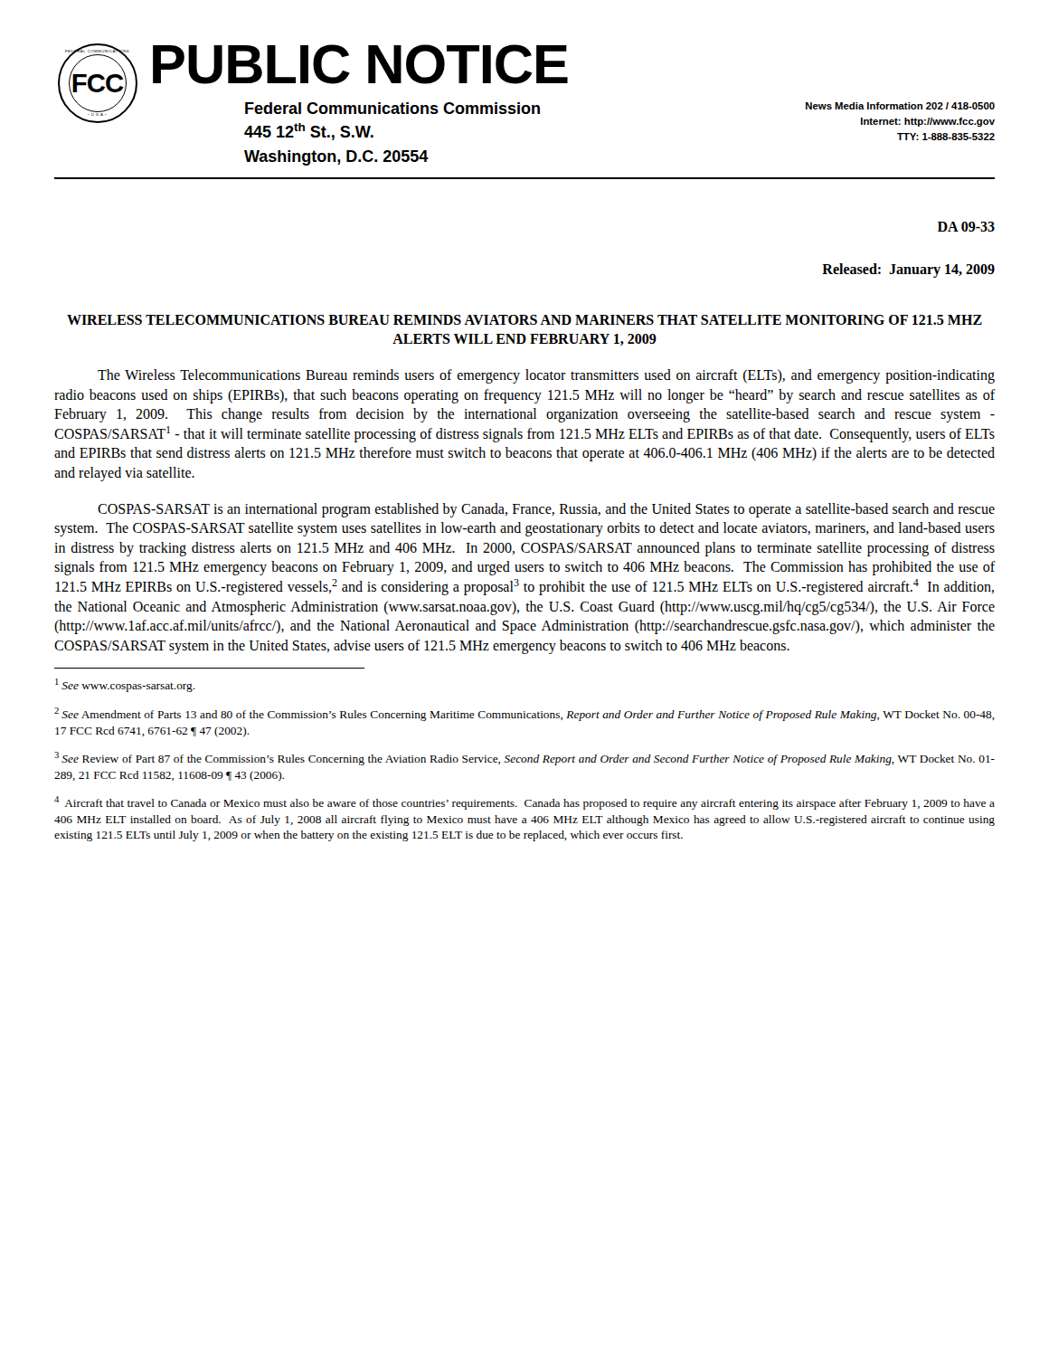FEDERAL COMMUNICATIONS
FCC
• U S A •
PUBLIC NOTICE
Federal Communications Commission
445 12th St., S.W.
Washington, D.C. 20554
News Media Information 202 / 418-0500
Internet: http://www.fcc.gov
TTY: 1-888-835-5322
DA 09-33
Released: January 14, 2009
Wireless Telecommunications Bureau Reminds Aviators and Mariners that Satellite Monitoring of 121.5 MHz Alerts Will End February 1, 2009
The Wireless Telecommunications Bureau reminds users of emergency locator transmitters used on aircraft (ELTs), and emergency position-indicating radio beacons used on ships (EPIRBs), that such beacons operating on frequency 121.5 MHz will no longer be “heard” by search and rescue satellites as of February 1, 2009. This change results from decision by the international organization overseeing the satellite-based search and rescue system - COSPAS/SARSAT1 - that it will terminate satellite processing of distress signals from 121.5 MHz ELTs and EPIRBs as of that date. Consequently, users of ELTs and EPIRBs that send distress alerts on 121.5 MHz therefore must switch to beacons that operate at 406.0-406.1 MHz (406 MHz) if the alerts are to be detected and relayed via satellite.
COSPAS-SARSAT is an international program established by Canada, France, Russia, and the United States to operate a satellite-based search and rescue system. The COSPAS-SARSAT satellite system uses satellites in low-earth and geostationary orbits to detect and locate aviators, mariners, and land-based users in distress by tracking distress alerts on 121.5 MHz and 406 MHz. In 2000, COSPAS/SARSAT announced plans to terminate satellite processing of distress signals from 121.5 MHz emergency beacons on February 1, 2009, and urged users to switch to 406 MHz beacons. The Commission has prohibited the use of 121.5 MHz EPIRBs on U.S.-registered vessels,2 and is considering a proposal3 to prohibit the use of 121.5 MHz ELTs on U.S.-registered aircraft.4 In addition, the National Oceanic and Atmospheric Administration (www.sarsat.noaa.gov), the U.S. Coast Guard (http://www.uscg.mil/hq/cg5/cg534/), the U.S. Air Force (http://www.1af.acc.af.mil/units/afrcc/), and the National Aeronautical and Space Administration (http://searchandrescue.gsfc.nasa.gov/), which administer the COSPAS/SARSAT system in the United States, advise users of 121.5 MHz emergency beacons to switch to 406 MHz beacons.
1 See www.cospas-sarsat.org.
2 See Amendment of Parts 13 and 80 of the Commission’s Rules Concerning Maritime Communications, Report and Order and Further Notice of Proposed Rule Making, WT Docket No. 00-48, 17 FCC Rcd 6741, 6761-62 ¶ 47 (2002).
3 See Review of Part 87 of the Commission’s Rules Concerning the Aviation Radio Service, Second Report and Order and Second Further Notice of Proposed Rule Making, WT Docket No. 01-289, 21 FCC Rcd 11582, 11608-09 ¶ 43 (2006).
4 Aircraft that travel to Canada or Mexico must also be aware of those countries’ requirements. Canada has proposed to require any aircraft entering its airspace after February 1, 2009 to have a 406 MHz ELT installed on board. As of July 1, 2008 all aircraft flying to Mexico must have a 406 MHz ELT although Mexico has agreed to allow U.S.-registered aircraft to continue using existing 121.5 ELTs until July 1, 2009 or when the battery on the existing 121.5 ELT is due to be replaced, which ever occurs first.